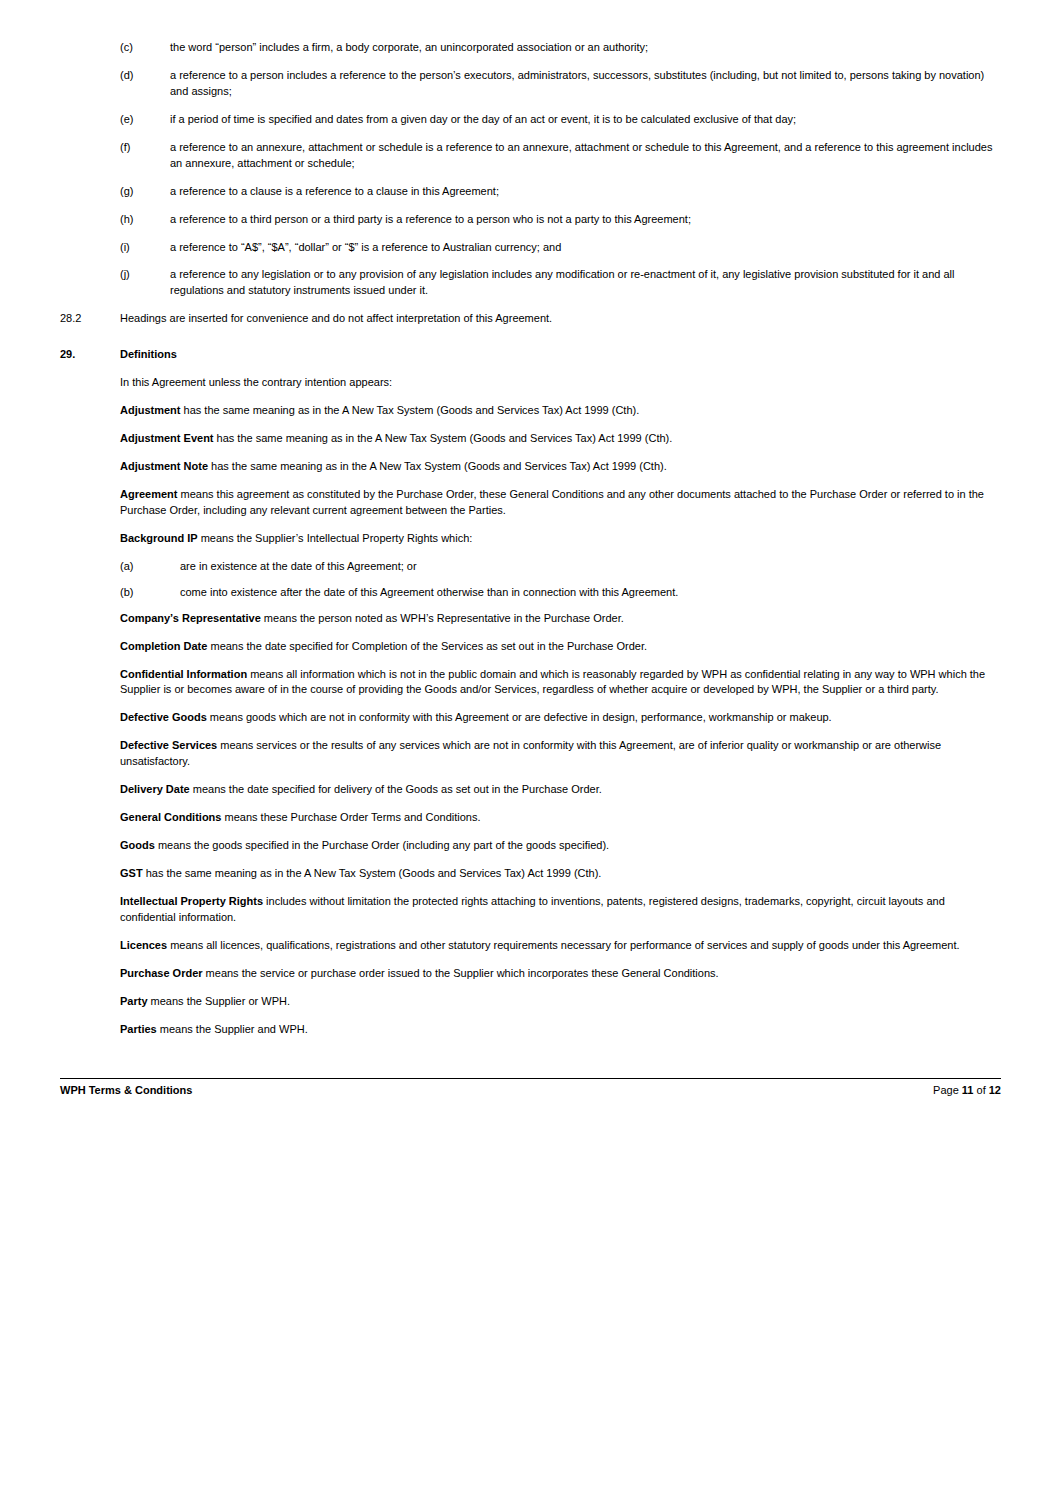(c)
the word “person” includes a firm, a body corporate, an unincorporated association or an authority;
(d)
a reference to a person includes a reference to the person’s executors, administrators, successors, substitutes (including, but not limited to, persons taking by novation) and assigns;
(e)
if a period of time is specified and dates from a given day or the day of an act or event, it is to be calculated exclusive of that day;
(f)
a reference to an annexure, attachment or schedule is a reference to an annexure, attachment or schedule to this Agreement, and a reference to this agreement includes an annexure, attachment or schedule;
(g)
a reference to a clause is a reference to a clause in this Agreement;
(h)
a reference to a third person or a third party is a reference to a person who is not a party to this Agreement;
(i)
a reference to “A$”, “$A”, “dollar” or “$” is a reference to Australian currency; and
(j)
a reference to any legislation or to any provision of any legislation includes any modification or re-enactment of it, any legislative provision substituted for it and all regulations and statutory instruments issued under it.
28.2
Headings are inserted for convenience and do not affect interpretation of this Agreement.
29.
Definitions
In this Agreement unless the contrary intention appears:
Adjustment has the same meaning as in the A New Tax System (Goods and Services Tax) Act 1999 (Cth).
Adjustment Event has the same meaning as in the A New Tax System (Goods and Services Tax) Act 1999 (Cth).
Adjustment Note has the same meaning as in the A New Tax System (Goods and Services Tax) Act 1999 (Cth).
Agreement means this agreement as constituted by the Purchase Order, these General Conditions and any other documents attached to the Purchase Order or referred to in the Purchase Order, including any relevant current agreement between the Parties.
Background IP means the Supplier’s Intellectual Property Rights which:
(a)
are in existence at the date of this Agreement; or
(b)
come into existence after the date of this Agreement otherwise than in connection with this Agreement.
Company’s Representative means the person noted as WPH’s Representative in the Purchase Order.
Completion Date means the date specified for Completion of the Services as set out in the Purchase Order.
Confidential Information means all information which is not in the public domain and which is reasonably regarded by WPH as confidential relating in any way to WPH which the Supplier is or becomes aware of in the course of providing the Goods and/or Services, regardless of whether acquire or developed by WPH, the Supplier or a third party.
Defective Goods means goods which are not in conformity with this Agreement or are defective in design, performance, workmanship or makeup.
Defective Services means services or the results of any services which are not in conformity with this Agreement, are of inferior quality or workmanship or are otherwise unsatisfactory.
Delivery Date means the date specified for delivery of the Goods as set out in the Purchase Order.
General Conditions means these Purchase Order Terms and Conditions.
Goods means the goods specified in the Purchase Order (including any part of the goods specified).
GST has the same meaning as in the A New Tax System (Goods and Services Tax) Act 1999 (Cth).
Intellectual Property Rights includes without limitation the protected rights attaching to inventions, patents, registered designs, trademarks, copyright, circuit layouts and confidential information.
Licences means all licences, qualifications, registrations and other statutory requirements necessary for performance of services and supply of goods under this Agreement.
Purchase Order means the service or purchase order issued to the Supplier which incorporates these General Conditions.
Party means the Supplier or WPH.
Parties means the Supplier and WPH.
WPH Terms & Conditions
Page 11 of 12